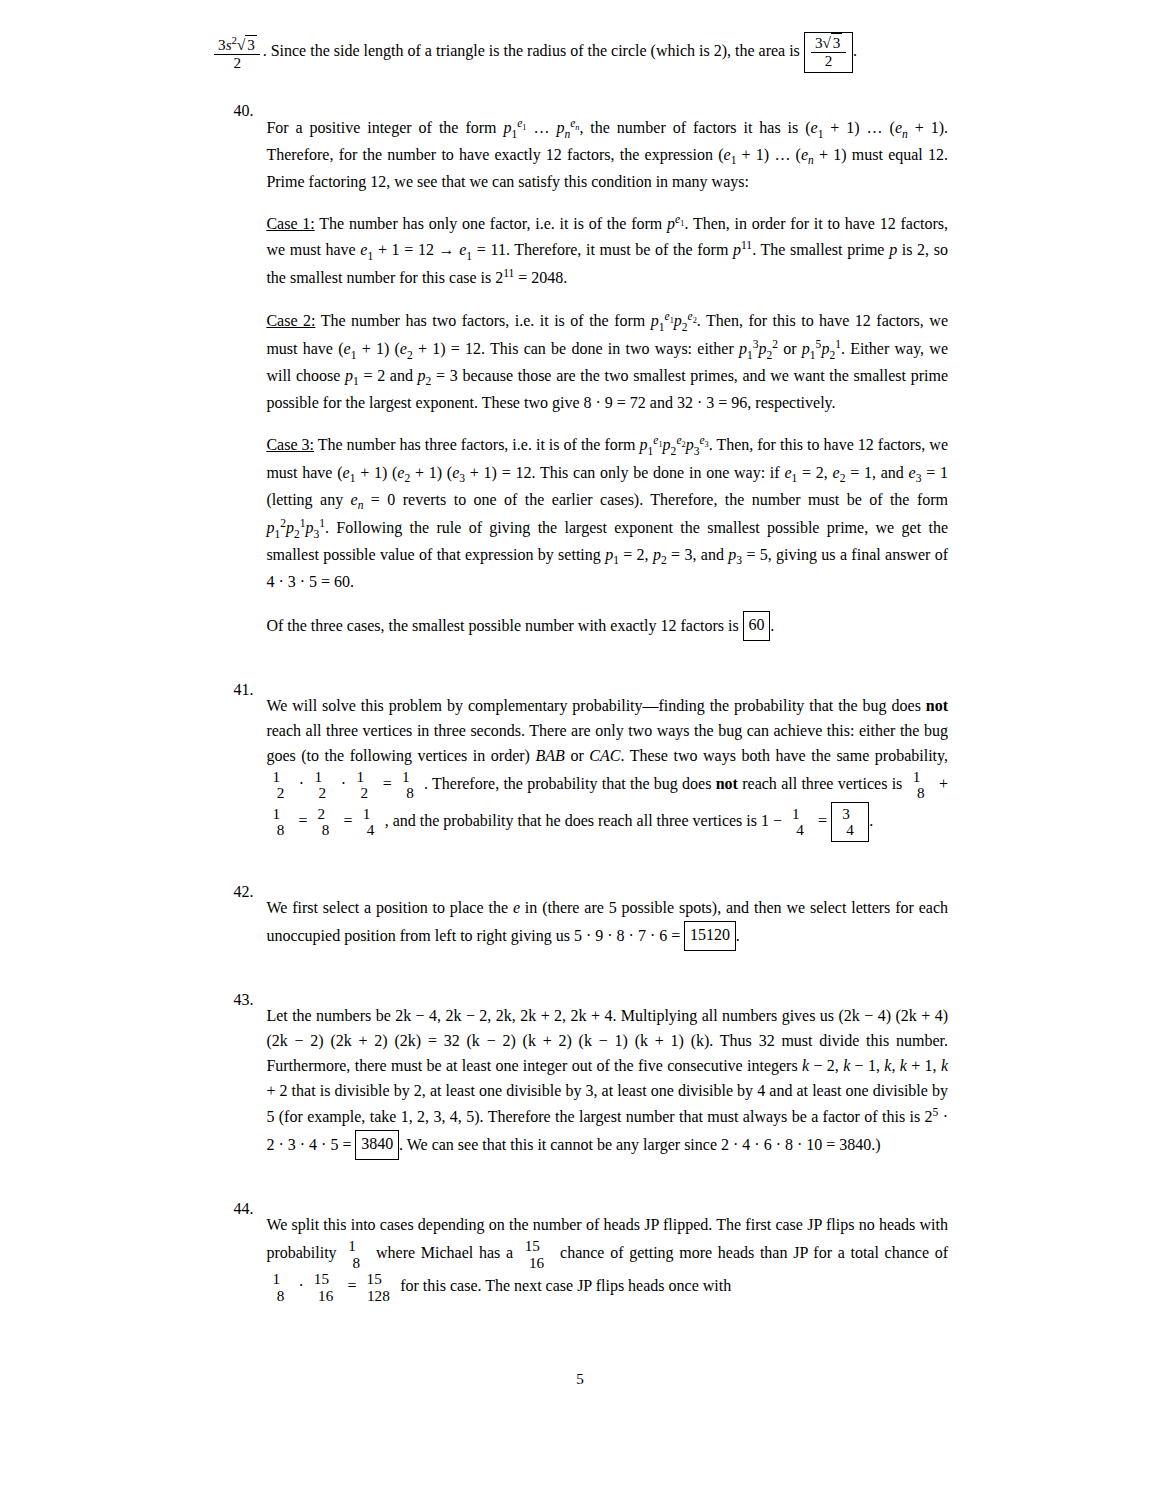3s2√32. Since the side length of a triangle is the radius of the circle (which is 2), the area is 3√32.
40.
For a positive integer of the form p1e1 … pnen, the number of factors it has is (e1 + 1) … (en + 1). Therefore, for the number to have exactly 12 factors, the expression (e1 + 1) … (en + 1) must equal 12. Prime factoring 12, we see that we can satisfy this condition in many ways:
Case 1: The number has only one factor, i.e. it is of the form pe1. Then, in order for it to have 12 factors, we must have e1 + 1 = 12 → e1 = 11. Therefore, it must be of the form p11. The smallest prime p is 2, so the smallest number for this case is 211 = 2048.
Case 2: The number has two factors, i.e. it is of the form p1e1p2e2. Then, for this to have 12 factors, we must have (e1 + 1) (e2 + 1) = 12. This can be done in two ways: either p13p22 or p15p21. Either way, we will choose p1 = 2 and p2 = 3 because those are the two smallest primes, and we want the smallest prime possible for the largest exponent. These two give 8 · 9 = 72 and 32 · 3 = 96, respectively.
Case 3: The number has three factors, i.e. it is of the form p1e1p2e2p3e3. Then, for this to have 12 factors, we must have (e1 + 1) (e2 + 1) (e3 + 1) = 12. This can only be done in one way: if e1 = 2, e2 = 1, and e3 = 1 (letting any en = 0 reverts to one of the earlier cases). Therefore, the number must be of the form p12p21p31. Following the rule of giving the largest exponent the smallest possible prime, we get the smallest possible value of that expression by setting p1 = 2, p2 = 3, and p3 = 5, giving us a final answer of 4 · 3 · 5 = 60.
Of the three cases, the smallest possible number with exactly 12 factors is 60.
41.
We will solve this problem by complementary probability—finding the probability that the bug does not reach all three vertices in three seconds. There are only two ways the bug can achieve this: either the bug goes (to the following vertices in order) BAB or CAC. These two ways both have the same probability, 12 · 12 · 12 = 18. Therefore, the probability that the bug does not reach all three vertices is 18 + 18 = 28 = 14, and the probability that he does reach all three vertices is 1 − 14 = 34.
42.
We first select a position to place the e in (there are 5 possible spots), and then we select letters for each unoccupied position from left to right giving us 5 · 9 · 8 · 7 · 6 = 15120.
43.
Let the numbers be 2k − 4, 2k − 2, 2k, 2k + 2, 2k + 4. Multiplying all numbers gives us (2k − 4) (2k + 4) (2k − 2) (2k + 2) (2k) = 32 (k − 2) (k + 2) (k − 1) (k + 1) (k). Thus 32 must divide this number. Furthermore, there must be at least one integer out of the five consecutive integers k − 2, k − 1, k, k + 1, k + 2 that is divisible by 2, at least one divisible by 3, at least one divisible by 4 and at least one divisible by 5 (for example, take 1, 2, 3, 4, 5). Therefore the largest number that must always be a factor of this is 25 · 2 · 3 · 4 · 5 = 3840. We can see that this it cannot be any larger since 2 · 4 · 6 · 8 · 10 = 3840.)
44.
We split this into cases depending on the number of heads JP flipped. The first case JP flips no heads with probability 18 where Michael has a 1516 chance of getting more heads than JP for a total chance of 18 · 1516 = 15128 for this case. The next case JP flips heads once with
5